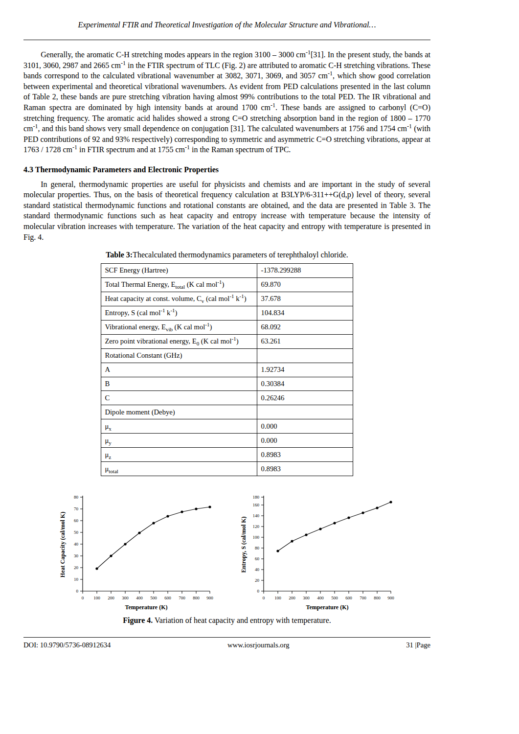Experimental FTIR and Theoretical Investigation of the Molecular Structure and Vibrational…
Generally, the aromatic C-H stretching modes appears in the region 3100 – 3000 cm-1[31]. In the present study, the bands at 3101, 3060, 2987 and 2665 cm-1 in the FTIR spectrum of TLC (Fig. 2) are attributed to aromatic C-H stretching vibrations. These bands correspond to the calculated vibrational wavenumber at 3082, 3071, 3069, and 3057 cm-1, which show good correlation between experimental and theoretical vibrational wavenumbers. As evident from PED calculations presented in the last column of Table 2, these bands are pure stretching vibration having almost 99% contributions to the total PED. The IR vibrational and Raman spectra are dominated by high intensity bands at around 1700 cm-1. These bands are assigned to carbonyl (C=O) stretching frequency. The aromatic acid halides showed a strong C=O stretching absorption band in the region of 1800 – 1770 cm-1, and this band shows very small dependence on conjugation [31]. The calculated wavenumbers at 1756 and 1754 cm-1 (with PED contributions of 92 and 93% respectively) corresponding to symmetric and asymmetric C=O stretching vibrations, appear at 1763 / 1728 cm-1 in FTIR spectrum and at 1755 cm-1 in the Raman spectrum of TPC.
4.3 Thermodynamic Parameters and Electronic Properties
In general, thermodynamic properties are useful for physicists and chemists and are important in the study of several molecular properties. Thus, on the basis of theoretical frequency calculation at B3LYP/6-311++G(d,p) level of theory, several standard statistical thermodynamic functions and rotational constants are obtained, and the data are presented in Table 3. The standard thermodynamic functions such as heat capacity and entropy increase with temperature because the intensity of molecular vibration increases with temperature. The variation of the heat capacity and entropy with temperature is presented in Fig. 4.
Table 3: Thecalculated thermodynamics parameters of terephthaloyl chloride.
| SCF Energy (Hartree) | -1378.299288 |
| Total Thermal Energy, E total (K cal mol -1 ) | 69.870 |
| Heat capacity at const. volume, C v (cal mol -1 k -1 ) | 37.678 |
| Entropy, S (cal mol -1 k -1 ) | 104.834 |
| Vibrational energy, E vib (K cal mol -1 ) | 68.092 |
| Zero point vibrational energy, E 0 (K cal mol -1 ) | 63.261 |
| Rotational Constant (GHz) | |
| A | 1.92734 |
| B | 0.30384 |
| C | 0.26246 |
| Dipole moment (Debye) | |
| μ x | 0.000 |
| μ y | 0.000 |
| μ z | 0.8983 |
| μ total | 0.8983 |
0 10 20 30 40 50 60 70 80 0 100 200 300 400 500 600 700 800 900 Temperature (K) Heat Capacity (cal/mol K)
0 20 40 60 80 100 120 140 160 180 0 100 200 300 400 500 600 700 800 900 Temperature (K) Entropy, S (cal/mol K)
Figure 4. Variation of heat capacity and entropy with temperature.
DOI: 10.9790/5736-08912634 www.iosrjournals.org 31 |Page